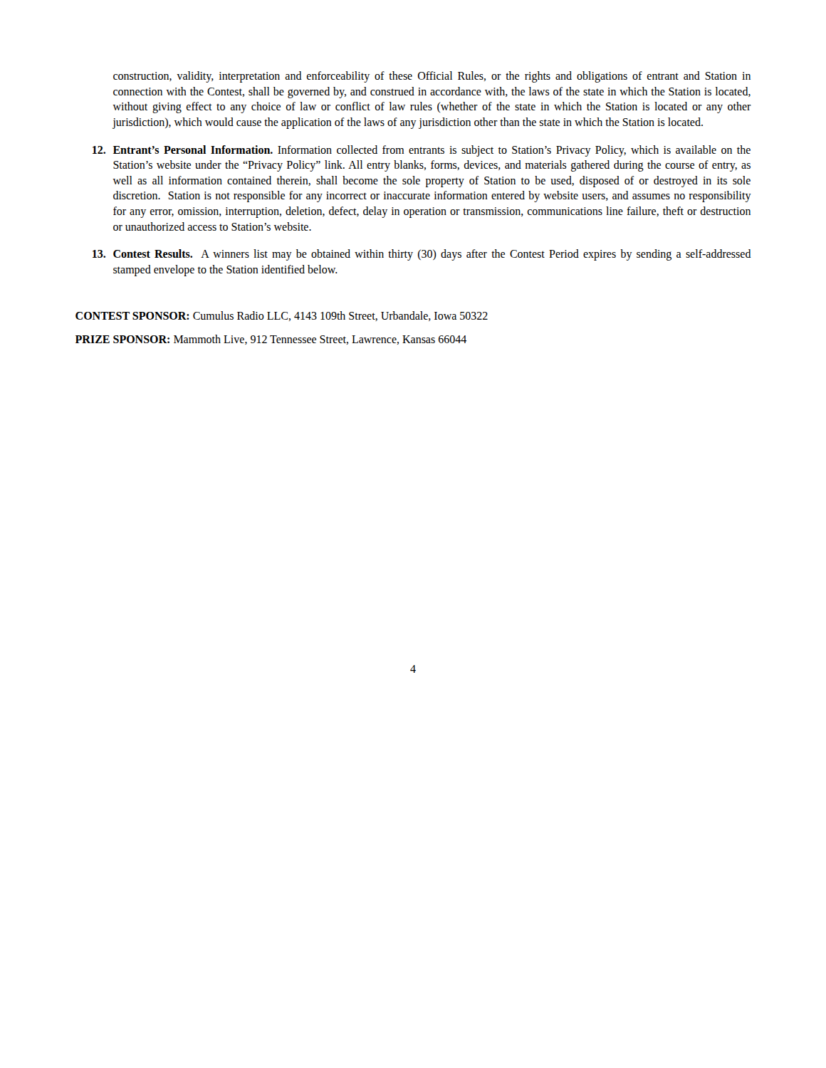construction, validity, interpretation and enforceability of these Official Rules, or the rights and obligations of entrant and Station in connection with the Contest, shall be governed by, and construed in accordance with, the laws of the state in which the Station is located, without giving effect to any choice of law or conflict of law rules (whether of the state in which the Station is located or any other jurisdiction), which would cause the application of the laws of any jurisdiction other than the state in which the Station is located.
12. Entrant’s Personal Information. Information collected from entrants is subject to Station’s Privacy Policy, which is available on the Station’s website under the “Privacy Policy” link. All entry blanks, forms, devices, and materials gathered during the course of entry, as well as all information contained therein, shall become the sole property of Station to be used, disposed of or destroyed in its sole discretion. Station is not responsible for any incorrect or inaccurate information entered by website users, and assumes no responsibility for any error, omission, interruption, deletion, defect, delay in operation or transmission, communications line failure, theft or destruction or unauthorized access to Station’s website.
13. Contest Results. A winners list may be obtained within thirty (30) days after the Contest Period expires by sending a self-addressed stamped envelope to the Station identified below.
CONTEST SPONSOR: Cumulus Radio LLC, 4143 109th Street, Urbandale, Iowa 50322
PRIZE SPONSOR: Mammoth Live, 912 Tennessee Street, Lawrence, Kansas 66044
4